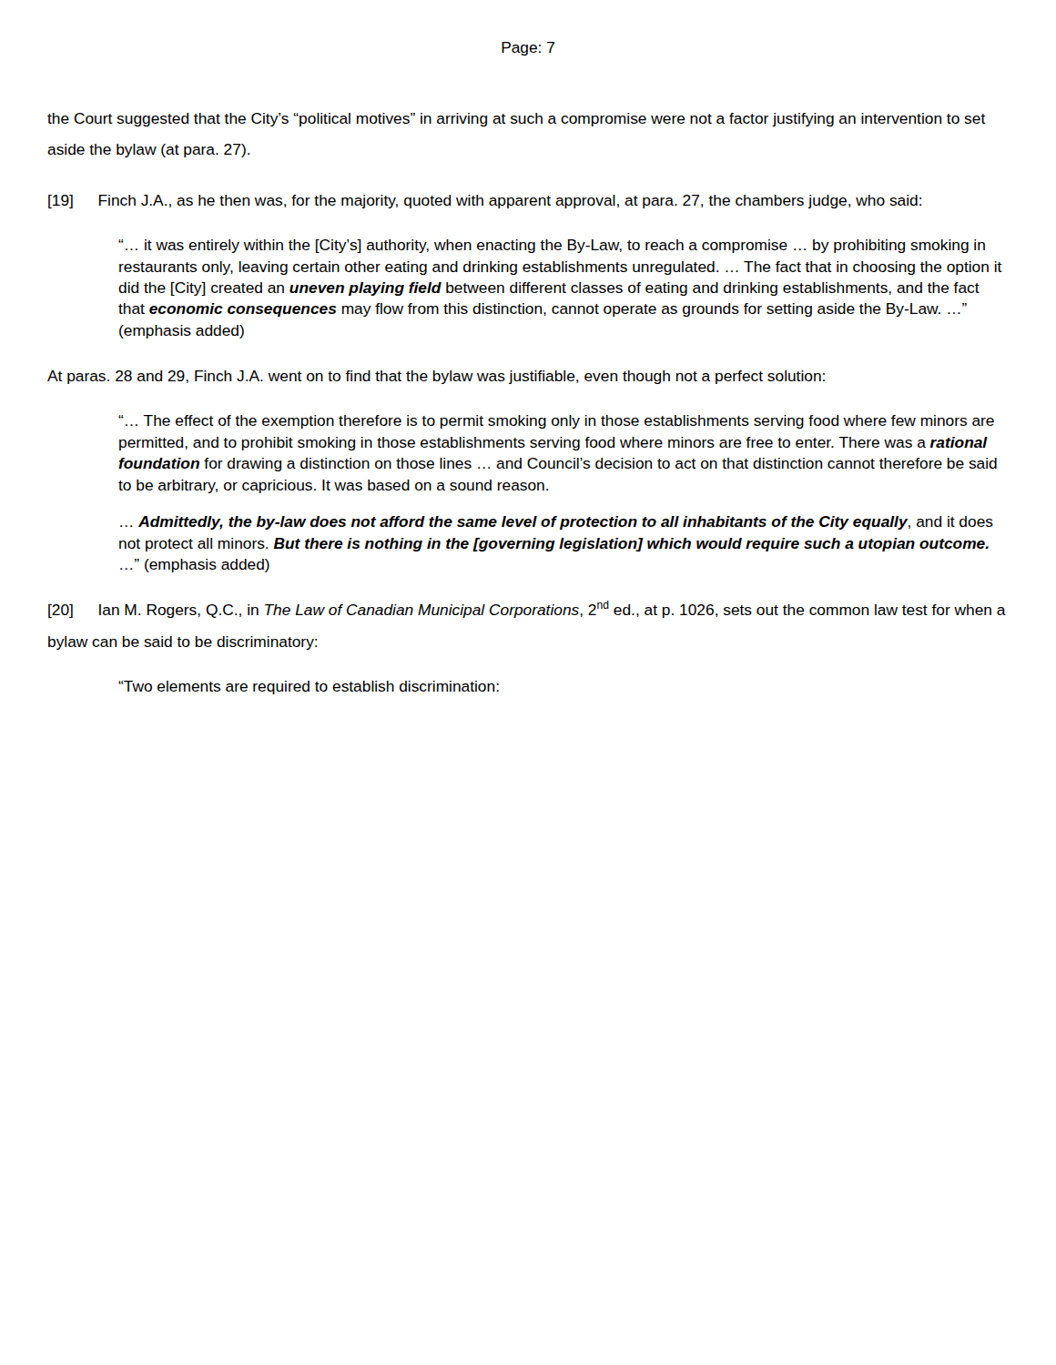Page: 7
the Court suggested that the City’s “political motives” in arriving at such a compromise were not a factor justifying an intervention to set aside the bylaw (at para. 27).
[19] Finch J.A., as he then was, for the majority, quoted with apparent approval, at para. 27, the chambers judge, who said:
“… it was entirely within the [City’s] authority, when enacting the By-Law, to reach a compromise … by prohibiting smoking in restaurants only, leaving certain other eating and drinking establishments unregulated. … The fact that in choosing the option it did the [City] created an uneven playing field between different classes of eating and drinking establishments, and the fact that economic consequences may flow from this distinction, cannot operate as grounds for setting aside the By-Law. …” (emphasis added)
At paras. 28 and 29, Finch J.A. went on to find that the bylaw was justifiable, even though not a perfect solution:
“… The effect of the exemption therefore is to permit smoking only in those establishments serving food where few minors are permitted, and to prohibit smoking in those establishments serving food where minors are free to enter. There was a rational foundation for drawing a distinction on those lines … and Council’s decision to act on that distinction cannot therefore be said to be arbitrary, or capricious. It was based on a sound reason.
… Admittedly, the by-law does not afford the same level of protection to all inhabitants of the City equally, and it does not protect all minors. But there is nothing in the [governing legislation] which would require such a utopian outcome. …” (emphasis added)
[20] Ian M. Rogers, Q.C., in The Law of Canadian Municipal Corporations, 2nd ed., at p. 1026, sets out the common law test for when a bylaw can be said to be discriminatory:
“Two elements are required to establish discrimination: